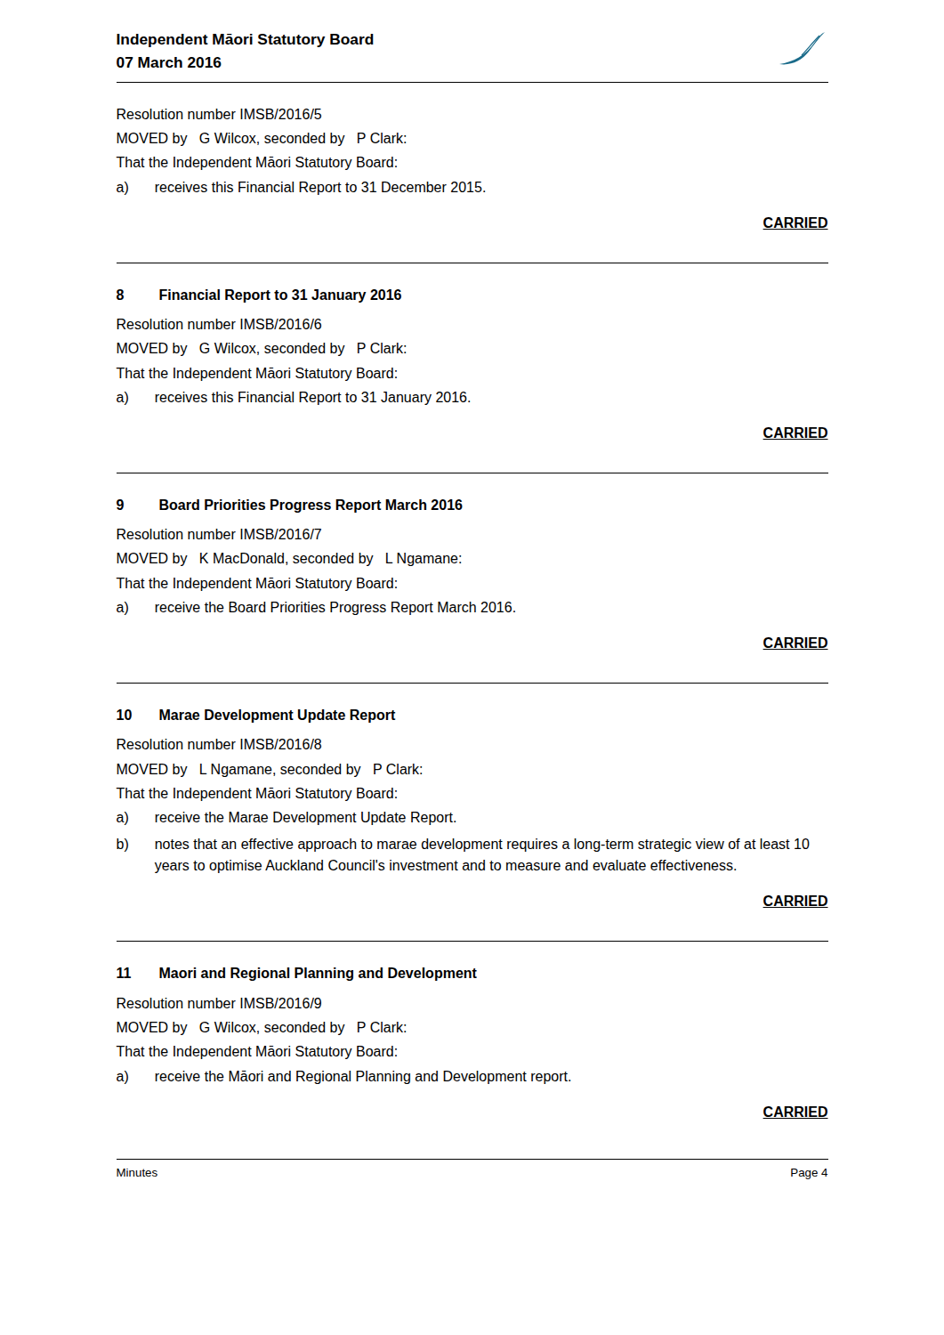Independent Māori Statutory Board
07 March 2016
Resolution number IMSB/2016/5
MOVED by G Wilcox, seconded by P Clark:
That the Independent Māori Statutory Board:
a) receives this Financial Report to 31 December 2015.
CARRIED
8 Financial Report to 31 January 2016
Resolution number IMSB/2016/6
MOVED by G Wilcox, seconded by P Clark:
That the Independent Māori Statutory Board:
a) receives this Financial Report to 31 January 2016.
CARRIED
9 Board Priorities Progress Report March 2016
Resolution number IMSB/2016/7
MOVED by K MacDonald, seconded by L Ngamane:
That the Independent Māori Statutory Board:
a) receive the Board Priorities Progress Report March 2016.
CARRIED
10 Marae Development Update Report
Resolution number IMSB/2016/8
MOVED by L Ngamane, seconded by P Clark:
That the Independent Māori Statutory Board:
a) receive the Marae Development Update Report.
b) notes that an effective approach to marae development requires a long-term strategic view of at least 10 years to optimise Auckland Council's investment and to measure and evaluate effectiveness.
CARRIED
11 Maori and Regional Planning and Development
Resolution number IMSB/2016/9
MOVED by G Wilcox, seconded by P Clark:
That the Independent Māori Statutory Board:
a) receive the Māori and Regional Planning and Development report.
CARRIED
Minutes Page 4